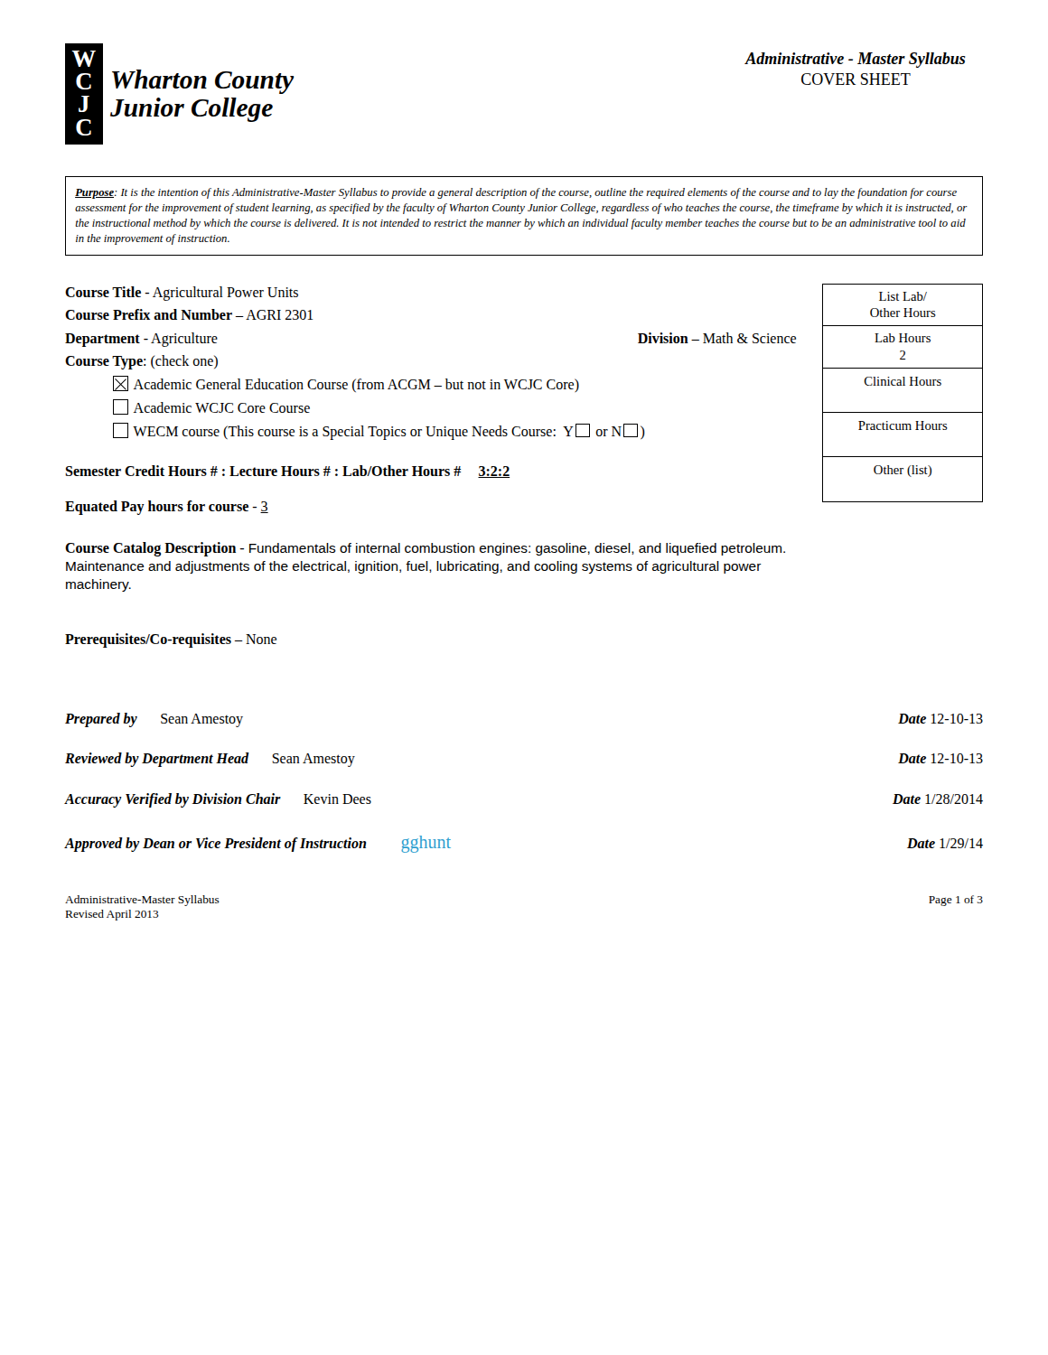WCJC
Wharton County
Junior College
Administrative - Master Syllabus
COVER SHEET
Purpose: It is the intention of this Administrative-Master Syllabus to provide a general description of the course, outline the required elements of the course and to lay the foundation for course assessment for the improvement of student learning, as specified by the faculty of Wharton County Junior College, regardless of who teaches the course, the timeframe by which it is instructed, or the instructional method by which the course is delivered. It is not intended to restrict the manner by which an individual faculty member teaches the course but to be an administrative tool to aid in the improvement of instruction.
Course Title - Agricultural Power Units
Course Prefix and Number – AGRI 2301
Department - Agriculture Division – Math & Science
Course Type: (check one)
Academic General Education Course (from ACGM – but not in WCJC Core)
Academic WCJC Core Course
WECM course (This course is a Special Topics or Unique Needs Course: Y or N )
Semester Credit Hours # : Lecture Hours # : Lab/Other Hours #3:2:2
Equated Pay hours for course - 3
Course Catalog Description - Fundamentals of internal combustion engines: gasoline, diesel, and liquefied petroleum. Maintenance and adjustments of the electrical, ignition, fuel, lubricating, and cooling systems of agricultural power machinery.
Prerequisites/Co-requisites – None
| List Lab/ Other Hours |
| Lab Hours 2 |
| Clinical Hours |
| Practicum Hours |
| Other (list) |
Prepared by Sean Amestoy Date 12-10-13
Reviewed by Department Head Sean Amestoy Date 12-10-13
Accuracy Verified by Division Chair Kevin Dees Date 1/28/2014
Approved by Dean or Vice President of Instruction gghunt Date 1/29/14
Administrative-Master Syllabus
Revised April 2013
Page 1 of 3